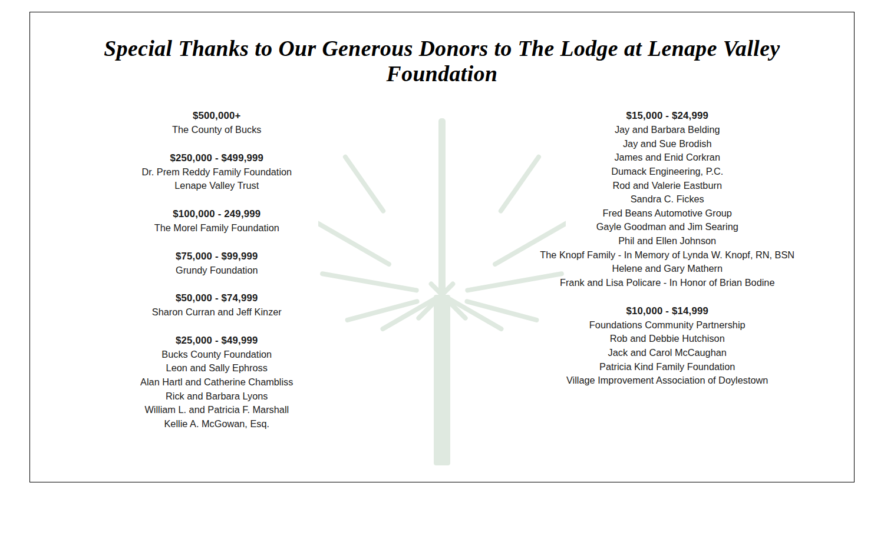Special Thanks to Our Generous Donors to The Lodge at Lenape Valley Foundation
$500,000+
The County of Bucks
$250,000 - $499,999
Dr. Prem Reddy Family Foundation
Lenape Valley Trust
$100,000 - 249,999
The Morel Family Foundation
$75,000 - $99,999
Grundy Foundation
$50,000 - $74,999
Sharon Curran and Jeff Kinzer
$25,000 - $49,999
Bucks County Foundation
Leon and Sally Ephross
Alan Hartl and Catherine Chambliss
Rick and Barbara Lyons
William L. and Patricia F. Marshall
Kellie A. McGowan, Esq.
$15,000 - $24,999
Jay and Barbara Belding
Jay and Sue Brodish
James and Enid Corkran
Dumack Engineering, P.C.
Rod and Valerie Eastburn
Sandra C. Fickes
Fred Beans Automotive Group
Gayle Goodman and Jim Searing
Phil and Ellen Johnson
The Knopf Family - In Memory of Lynda W. Knopf, RN, BSN
Helene and Gary Mathern
Frank and Lisa Policare - In Honor of Brian Bodine
$10,000 - $14,999
Foundations Community Partnership
Rob and Debbie Hutchison
Jack and Carol McCaughan
Patricia Kind Family Foundation
Village Improvement Association of Doylestown